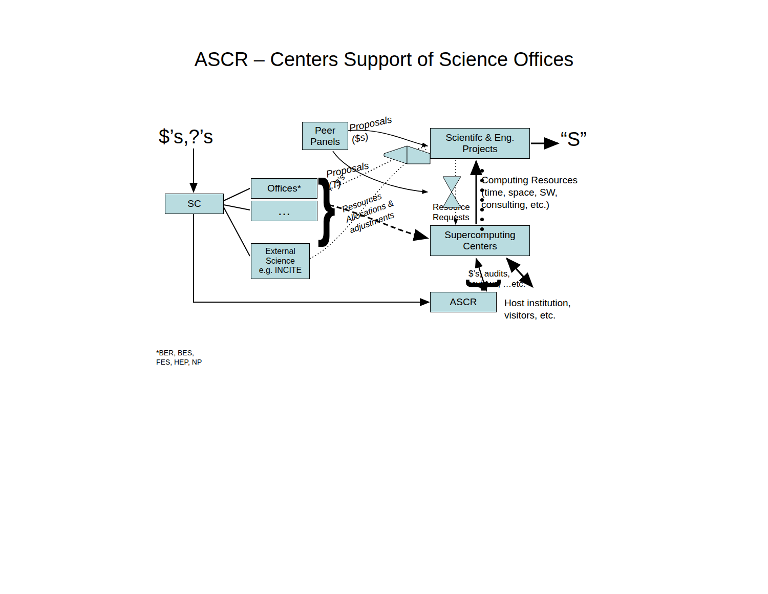ASCR – Centers Support of Science Offices
Peer
Panels
Scientifc & Eng.
Projects
Offices*
…
SC
External
Science
e.g. INCITE
Supercomputing
Centers
ASCR
$’s,?’s
“S”
Proposals
($s)
Proposals
(T)
$’s
Resources
Allocations &
adjustments
Computing Resources
(time, space, SW,
consulting, etc.)
Resource
Requests
$’s, audits,
reviews, …etc.
Host institution,
visitors, etc.
*BER, BES,
FES, HEP, NP
}
}